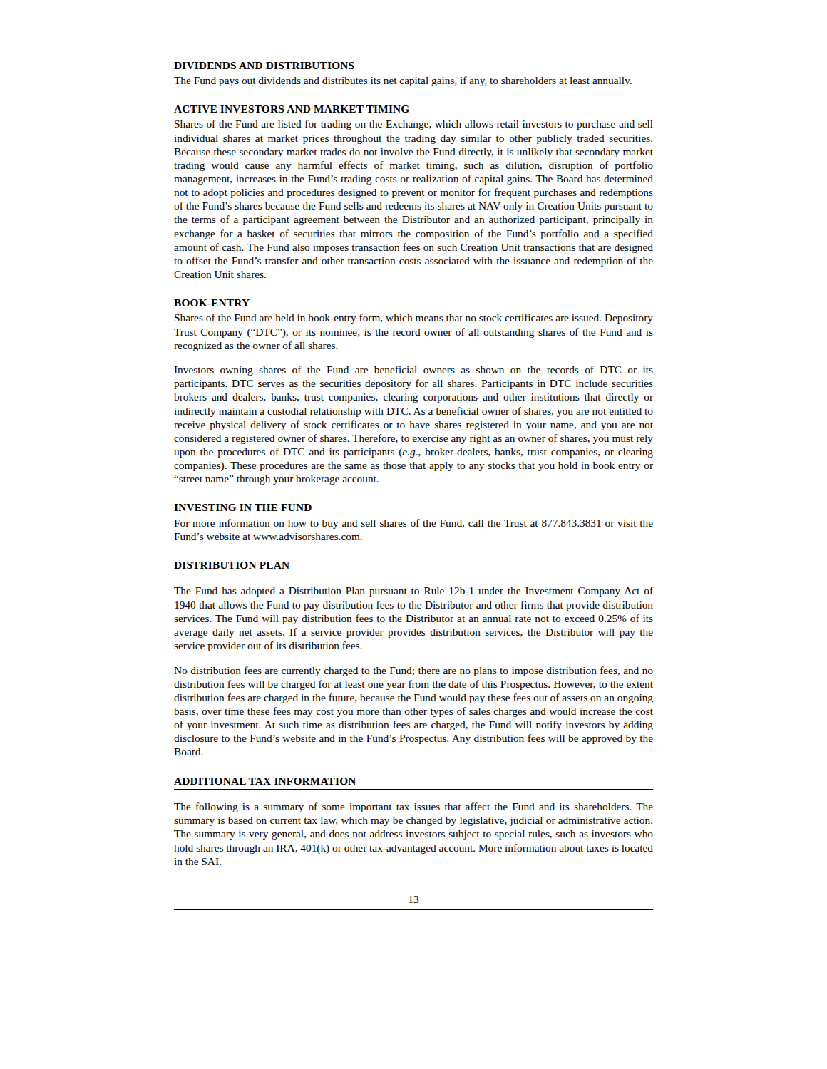Dividends and Distributions
The Fund pays out dividends and distributes its net capital gains, if any, to shareholders at least annually.
Active Investors and Market Timing
Shares of the Fund are listed for trading on the Exchange, which allows retail investors to purchase and sell individual shares at market prices throughout the trading day similar to other publicly traded securities. Because these secondary market trades do not involve the Fund directly, it is unlikely that secondary market trading would cause any harmful effects of market timing, such as dilution, disruption of portfolio management, increases in the Fund’s trading costs or realization of capital gains. The Board has determined not to adopt policies and procedures designed to prevent or monitor for frequent purchases and redemptions of the Fund’s shares because the Fund sells and redeems its shares at NAV only in Creation Units pursuant to the terms of a participant agreement between the Distributor and an authorized participant, principally in exchange for a basket of securities that mirrors the composition of the Fund’s portfolio and a specified amount of cash. The Fund also imposes transaction fees on such Creation Unit transactions that are designed to offset the Fund’s transfer and other transaction costs associated with the issuance and redemption of the Creation Unit shares.
Book-Entry
Shares of the Fund are held in book-entry form, which means that no stock certificates are issued. Depository Trust Company (“DTC”), or its nominee, is the record owner of all outstanding shares of the Fund and is recognized as the owner of all shares.
Investors owning shares of the Fund are beneficial owners as shown on the records of DTC or its participants. DTC serves as the securities depository for all shares. Participants in DTC include securities brokers and dealers, banks, trust companies, clearing corporations and other institutions that directly or indirectly maintain a custodial relationship with DTC. As a beneficial owner of shares, you are not entitled to receive physical delivery of stock certificates or to have shares registered in your name, and you are not considered a registered owner of shares. Therefore, to exercise any right as an owner of shares, you must rely upon the procedures of DTC and its participants (e.g., broker-dealers, banks, trust companies, or clearing companies). These procedures are the same as those that apply to any stocks that you hold in book entry or “street name” through your brokerage account.
Investing in the Fund
For more information on how to buy and sell shares of the Fund, call the Trust at 877.843.3831 or visit the Fund’s website at www.advisorshares.com.
Distribution Plan
The Fund has adopted a Distribution Plan pursuant to Rule 12b-1 under the Investment Company Act of 1940 that allows the Fund to pay distribution fees to the Distributor and other firms that provide distribution services. The Fund will pay distribution fees to the Distributor at an annual rate not to exceed 0.25% of its average daily net assets. If a service provider provides distribution services, the Distributor will pay the service provider out of its distribution fees.
No distribution fees are currently charged to the Fund; there are no plans to impose distribution fees, and no distribution fees will be charged for at least one year from the date of this Prospectus. However, to the extent distribution fees are charged in the future, because the Fund would pay these fees out of assets on an ongoing basis, over time these fees may cost you more than other types of sales charges and would increase the cost of your investment. At such time as distribution fees are charged, the Fund will notify investors by adding disclosure to the Fund’s website and in the Fund’s Prospectus. Any distribution fees will be approved by the Board.
Additional Tax Information
The following is a summary of some important tax issues that affect the Fund and its shareholders. The summary is based on current tax law, which may be changed by legislative, judicial or administrative action. The summary is very general, and does not address investors subject to special rules, such as investors who hold shares through an IRA, 401(k) or other tax-advantaged account. More information about taxes is located in the SAI.
13